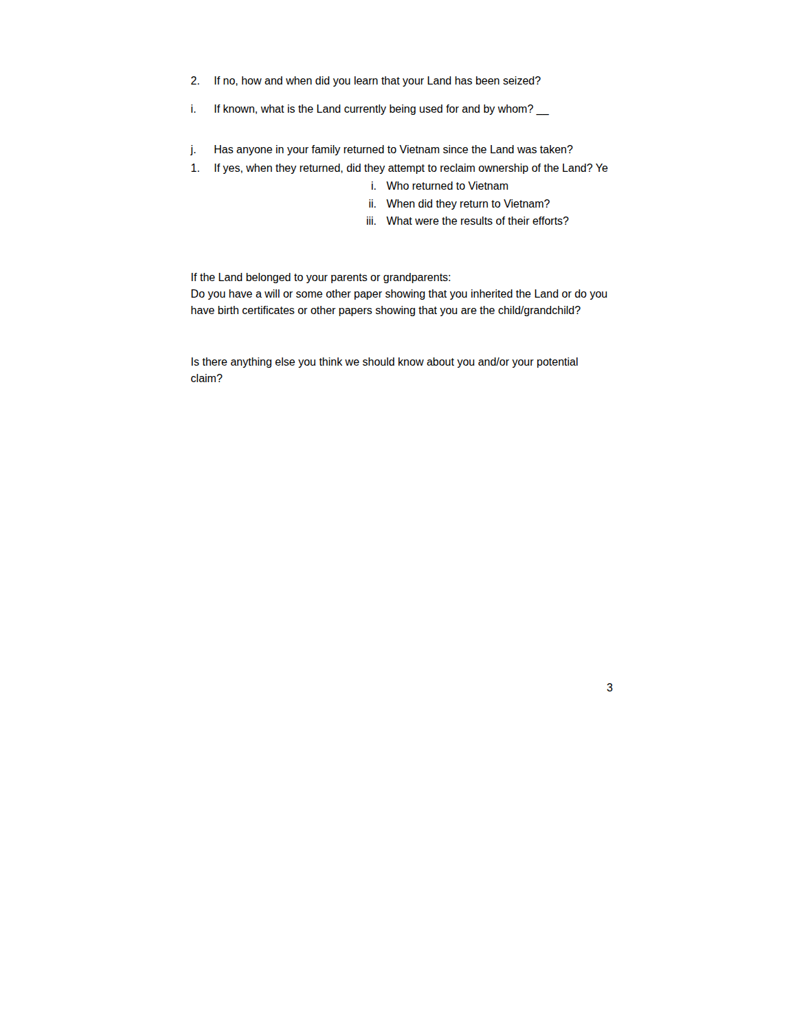2.
If no, how and when did you learn that your Land has been seized?
i.
If known, what is the Land currently being used for and by whom? __
j.
Has anyone in your family returned to Vietnam since the Land was taken?
1.
If yes, when they returned, did they attempt to reclaim ownership of the Land? Ye
i.
Who returned to Vietnam
ii.
When did they return to Vietnam?
iii.
What were the results of their efforts?
If the Land belonged to your parents or grandparents:
Do you have a will or some other paper showing that you inherited the Land or do you have birth certificates or other papers showing that you are the child/grandchild?
Is there anything else you think we should know about you and/or your potential claim?
3